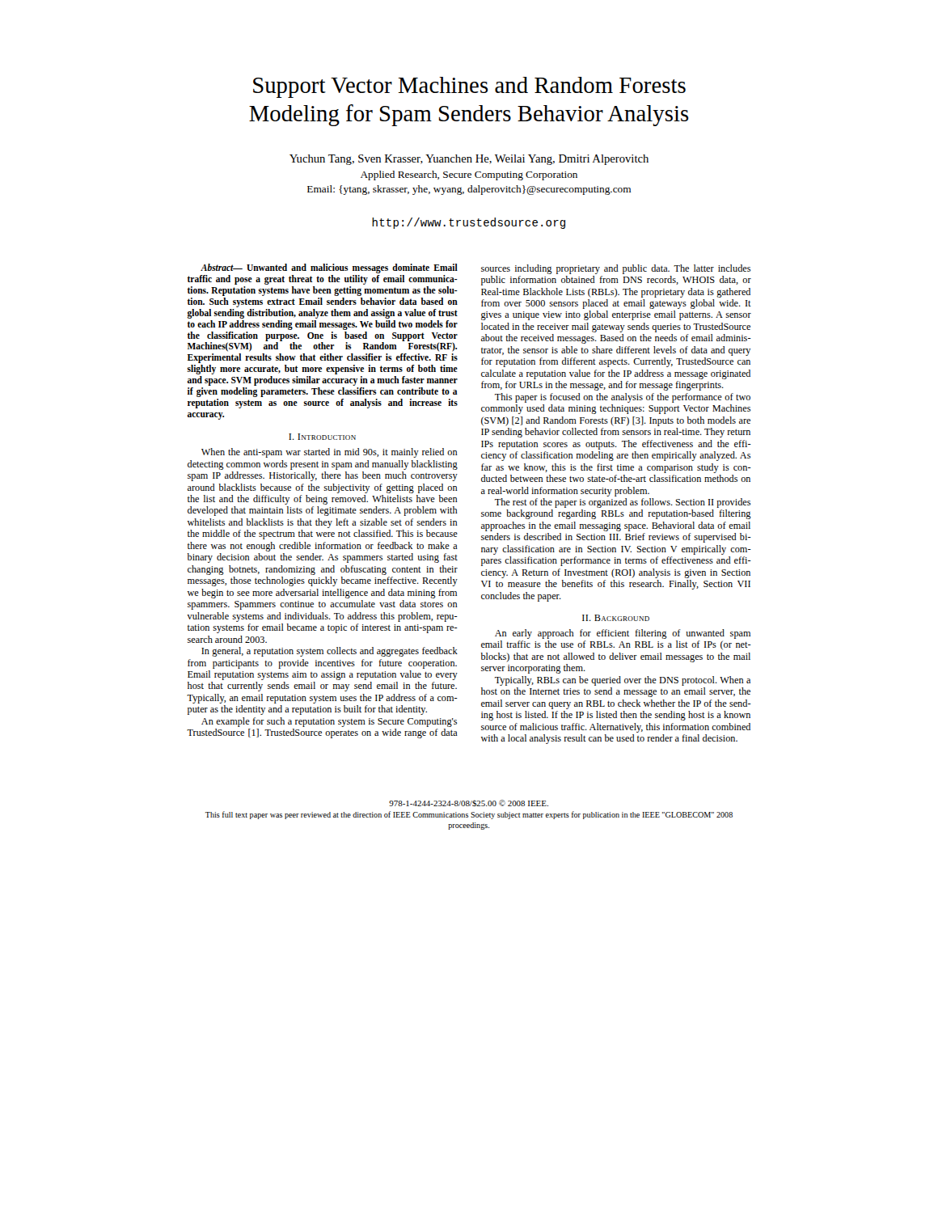Support Vector Machines and Random Forests
Modeling for Spam Senders Behavior Analysis
Yuchun Tang, Sven Krasser, Yuanchen He, Weilai Yang, Dmitri Alperovitch
Applied Research, Secure Computing Corporation
Email: {ytang, skrasser, yhe, wyang, dalperovitch}@securecomputing.com
http://www.trustedsource.org
Abstract— Unwanted and malicious messages dominate Email traffic and pose a great threat to the utility of email communications. Reputation systems have been getting momentum as the solution. Such systems extract Email senders behavior data based on global sending distribution, analyze them and assign a value of trust to each IP address sending email messages. We build two models for the classification purpose. One is based on Support Vector Machines(SVM) and the other is Random Forests(RF). Experimental results show that either classifier is effective. RF is slightly more accurate, but more expensive in terms of both time and space. SVM produces similar accuracy in a much faster manner if given modeling parameters. These classifiers can contribute to a reputation system as one source of analysis and increase its accuracy.
I. Introduction
When the anti-spam war started in mid 90s, it mainly relied on detecting common words present in spam and manually blacklisting spam IP addresses. Historically, there has been much controversy around blacklists because of the subjectivity of getting placed on the list and the difficulty of being removed. Whitelists have been developed that maintain lists of legitimate senders. A problem with whitelists and blacklists is that they left a sizable set of senders in the middle of the spectrum that were not classified. This is because there was not enough credible information or feedback to make a binary decision about the sender. As spammers started using fast changing botnets, randomizing and obfuscating content in their messages, those technologies quickly became ineffective. Recently we begin to see more adversarial intelligence and data mining from spammers. Spammers continue to accumulate vast data stores on vulnerable systems and individuals. To address this problem, reputation systems for email became a topic of interest in anti-spam research around 2003.
In general, a reputation system collects and aggregates feedback from participants to provide incentives for future cooperation. Email reputation systems aim to assign a reputation value to every host that currently sends email or may send email in the future. Typically, an email reputation system uses the IP address of a computer as the identity and a reputation is built for that identity.
An example for such a reputation system is Secure Computing's TrustedSource [1]. TrustedSource operates on a wide range of data sources including proprietary and public data. The latter includes public information obtained from DNS records, WHOIS data, or Real-time Blackhole Lists (RBLs). The proprietary data is gathered from over 5000 sensors placed at email gateways global wide. It gives a unique view into global enterprise email patterns. A sensor located in the receiver mail gateway sends queries to TrustedSource about the received messages. Based on the needs of email administrator, the sensor is able to share different levels of data and query for reputation from different aspects. Currently, TrustedSource can calculate a reputation value for the IP address a message originated from, for URLs in the message, and for message fingerprints.
This paper is focused on the analysis of the performance of two commonly used data mining techniques: Support Vector Machines (SVM) [2] and Random Forests (RF) [3]. Inputs to both models are IP sending behavior collected from sensors in real-time. They return IPs reputation scores as outputs. The effectiveness and the efficiency of classification modeling are then empirically analyzed. As far as we know, this is the first time a comparison study is conducted between these two state-of-the-art classification methods on a real-world information security problem.
The rest of the paper is organized as follows. Section II provides some background regarding RBLs and reputation-based filtering approaches in the email messaging space. Behavioral data of email senders is described in Section III. Brief reviews of supervised binary classification are in Section IV. Section V empirically compares classification performance in terms of effectiveness and efficiency. A Return of Investment (ROI) analysis is given in Section VI to measure the benefits of this research. Finally, Section VII concludes the paper.
II. Background
An early approach for efficient filtering of unwanted spam email traffic is the use of RBLs. An RBL is a list of IPs (or netblocks) that are not allowed to deliver email messages to the mail server incorporating them.
Typically, RBLs can be queried over the DNS protocol. When a host on the Internet tries to send a message to an email server, the email server can query an RBL to check whether the IP of the sending host is listed. If the IP is listed then the sending host is a known source of malicious traffic. Alternatively, this information combined with a local analysis result can be used to render a final decision.
978-1-4244-2324-8/08/$25.00 © 2008 IEEE.
This full text paper was peer reviewed at the direction of IEEE Communications Society subject matter experts for publication in the IEEE "GLOBECOM" 2008 proceedings.